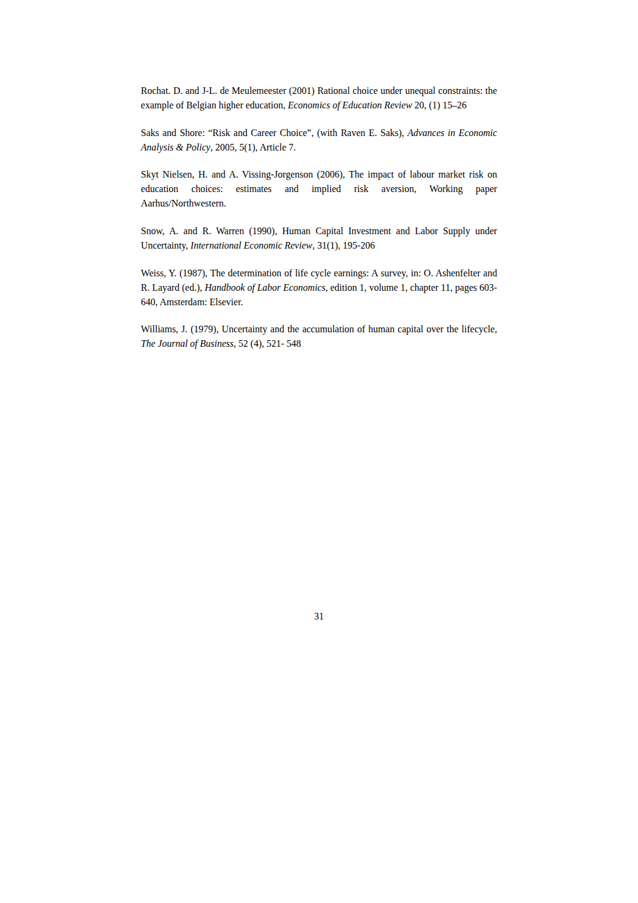Rochat. D. and J-L. de Meulemeester (2001) Rational choice under unequal constraints: the example of Belgian higher education, Economics of Education Review 20, (1) 15–26
Saks and Shore: “Risk and Career Choice”, (with Raven E. Saks), Advances in Economic Analysis & Policy, 2005, 5(1), Article 7.
Skyt Nielsen, H. and A. Vissing-Jorgenson (2006), The impact of labour market risk on education choices: estimates and implied risk aversion, Working paper Aarhus/Northwestern.
Snow, A. and R. Warren (1990), Human Capital Investment and Labor Supply under Uncertainty, International Economic Review, 31(1), 195-206
Weiss, Y. (1987), The determination of life cycle earnings: A survey, in: O. Ashenfelter and R. Layard (ed.), Handbook of Labor Economics, edition 1, volume 1, chapter 11, pages 603-640, Amsterdam: Elsevier.
Williams, J. (1979), Uncertainty and the accumulation of human capital over the lifecycle, The Journal of Business, 52 (4), 521- 548
31